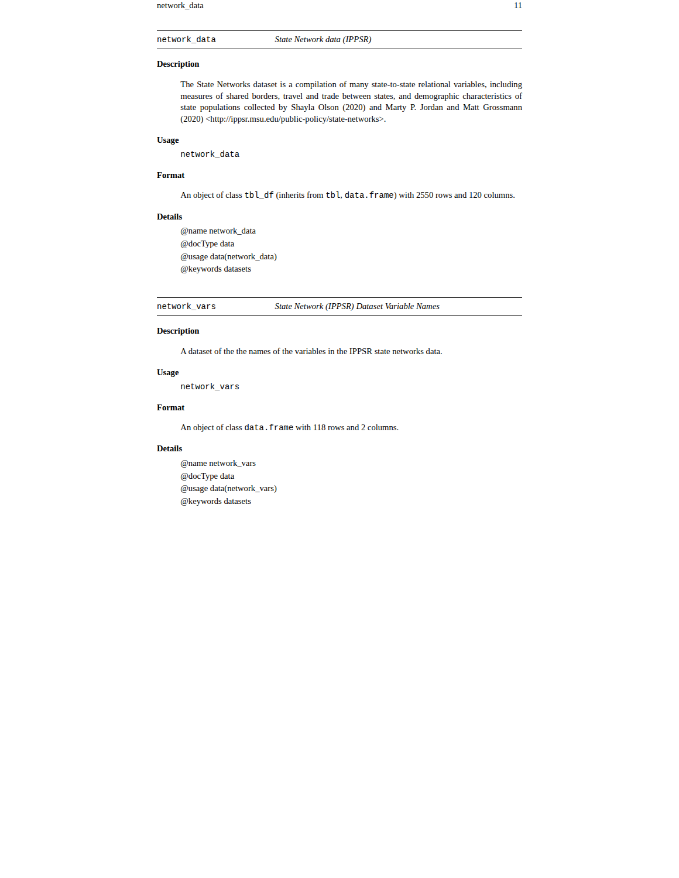network_data
11
network_data
State Network data (IPPSR)
Description
The State Networks dataset is a compilation of many state-to-state relational variables, including measures of shared borders, travel and trade between states, and demographic characteristics of state populations collected by Shayla Olson (2020) and Marty P. Jordan and Matt Grossmann (2020) <http://ippsr.msu.edu/public-policy/state-networks>.
Usage
network_data
Format
An object of class tbl_df (inherits from tbl, data.frame) with 2550 rows and 120 columns.
Details
@name network_data
@docType data
@usage data(network_data)
@keywords datasets
network_vars
State Network (IPPSR) Dataset Variable Names
Description
A dataset of the the names of the variables in the IPPSR state networks data.
Usage
network_vars
Format
An object of class data.frame with 118 rows and 2 columns.
Details
@name network_vars
@docType data
@usage data(network_vars)
@keywords datasets